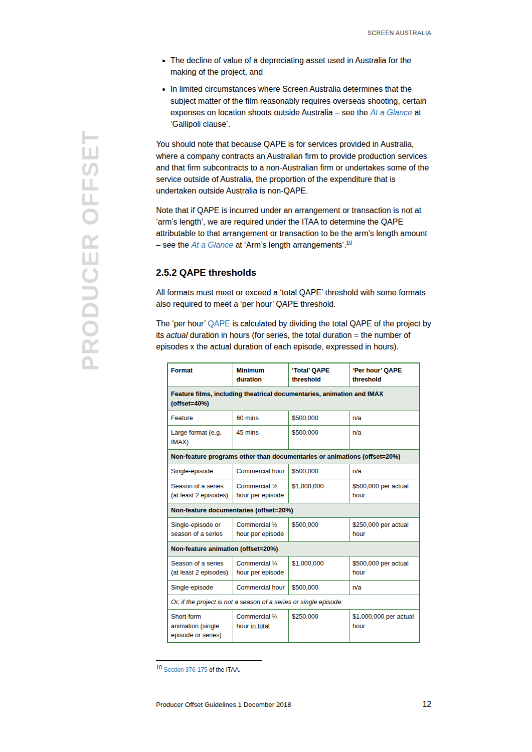SCREEN AUSTRALIA
PRODUCER OFFSET
The decline of value of a depreciating asset used in Australia for the making of the project, and
In limited circumstances where Screen Australia determines that the subject matter of the film reasonably requires overseas shooting, certain expenses on location shoots outside Australia – see the At a Glance at ‘Gallipoli clause’.
You should note that because QAPE is for services provided in Australia, where a company contracts an Australian firm to provide production services and that firm subcontracts to a non-Australian firm or undertakes some of the service outside of Australia, the proportion of the expenditure that is undertaken outside Australia is non-QAPE.
Note that if QAPE is incurred under an arrangement or transaction is not at ‘arm’s length’, we are required under the ITAA to determine the QAPE attributable to that arrangement or transaction to be the arm’s length amount – see the At a Glance at ‘Arm’s length arrangements’.10
2.5.2 QAPE thresholds
All formats must meet or exceed a ‘total QAPE’ threshold with some formats also required to meet a ‘per hour’ QAPE threshold.
The ‘per hour’ QAPE is calculated by dividing the total QAPE of the project by its actual duration in hours (for series, the total duration = the number of episodes x the actual duration of each episode, expressed in hours).
| Format | Minimum duration | ‘Total’ QAPE threshold | ‘Per hour’ QAPE threshold |
| --- | --- | --- | --- |
| Feature films, including theatrical documentaries, animation and IMAX (offset=40%) |
| Feature | 60 mins | $500,000 | n/a |
| Large format (e.g. IMAX) | 45 mins | $500,000 | n/a |
| Non-feature programs other than documentaries or animations (offset=20%) |
| Single-episode | Commercial hour | $500,000 | n/a |
| Season of a series (at least 2 episodes) | Commercial ½ hour per episode | $1,000,000 | $500,000 per actual hour |
| Non-feature documentaries (offset=20%) |
| Single-episode or season of a series | Commercial ½ hour per episode | $500,000 | $250,000 per actual hour |
| Non-feature animation (offset=20%) |
| Season of a series (at least 2 episodes) | Commercial ¼ hour per episode | $1,000,000 | $500,000 per actual hour |
| Single-episode | Commercial hour | $500,000 | n/a |
| Or, if the project is not a season of a series or single episode: |
| Short-form animation (single episode or series) | Commercial ¼ hour in total | $250,000 | $1,000,000 per actual hour |
10 Section 376-175 of the ITAA.
Producer Offset Guidelines 1 December 2018
12